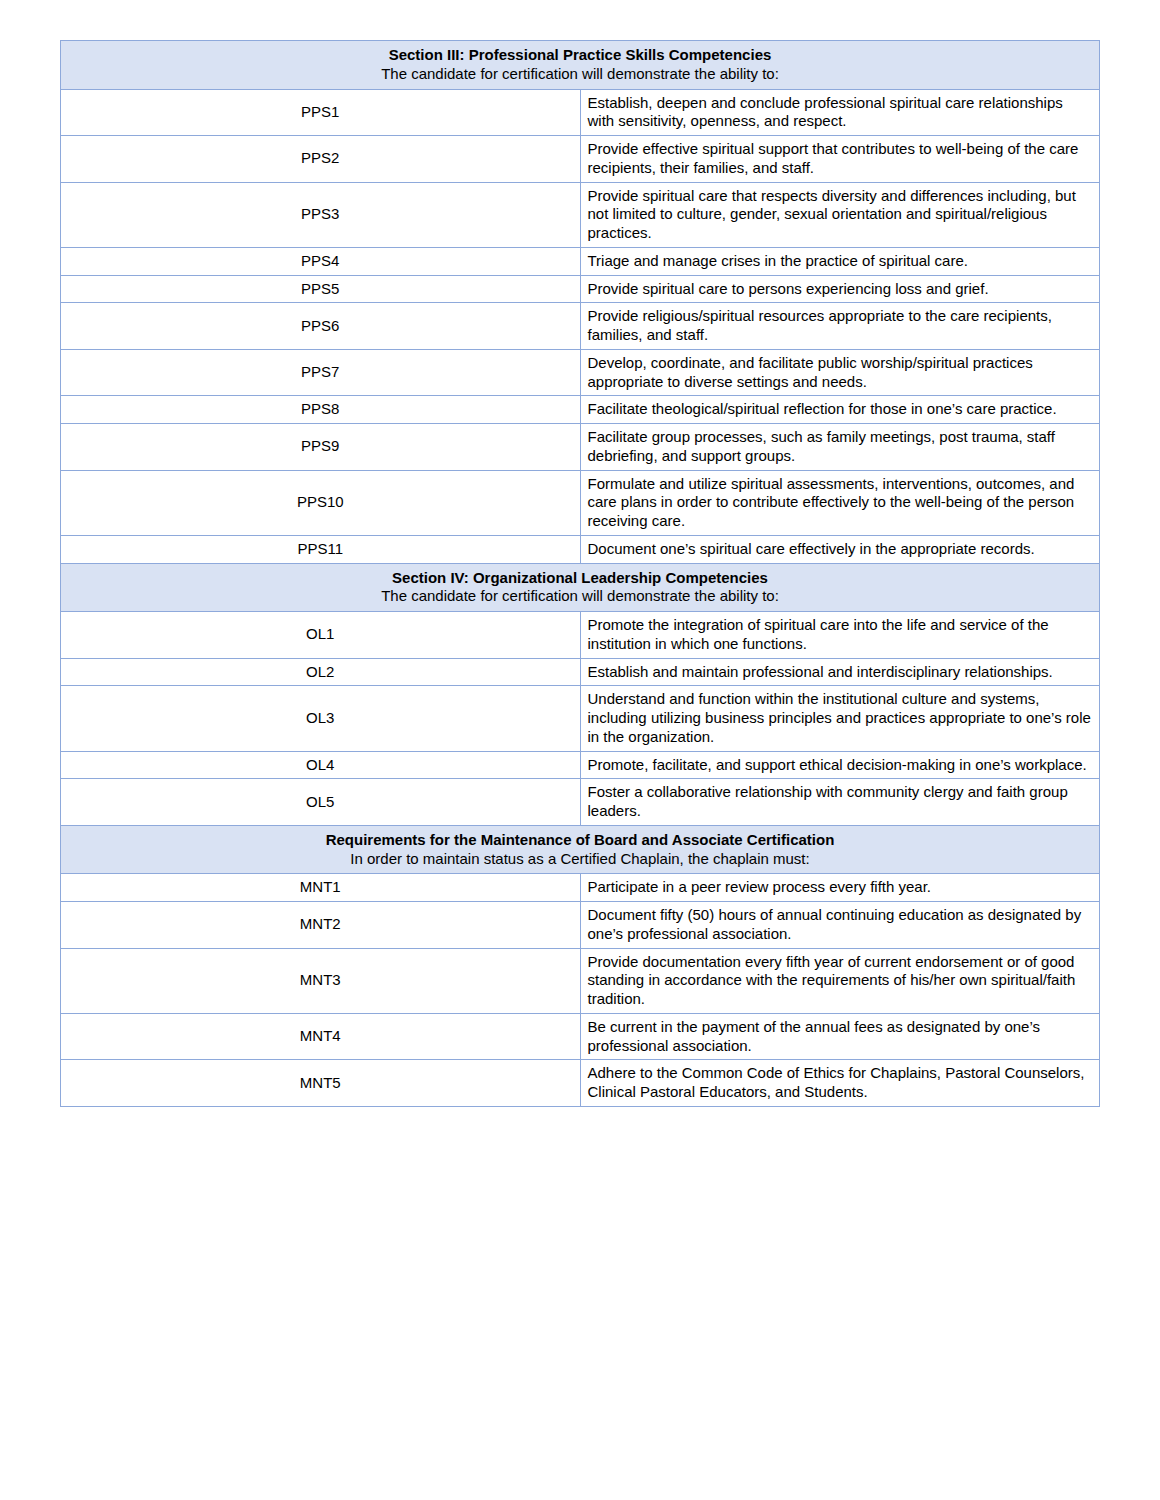| Section III: Professional Practice Skills Competencies The candidate for certification will demonstrate the ability to: |
| PPS1 | Establish, deepen and conclude professional spiritual care relationships with sensitivity, openness, and respect. |
| PPS2 | Provide effective spiritual support that contributes to well-being of the care recipients, their families, and staff. |
| PPS3 | Provide spiritual care that respects diversity and differences including, but not limited to culture, gender, sexual orientation and spiritual/religious practices. |
| PPS4 | Triage and manage crises in the practice of spiritual care. |
| PPS5 | Provide spiritual care to persons experiencing loss and grief. |
| PPS6 | Provide religious/spiritual resources appropriate to the care recipients, families, and staff. |
| PPS7 | Develop, coordinate, and facilitate public worship/spiritual practices appropriate to diverse settings and needs. |
| PPS8 | Facilitate theological/spiritual reflection for those in one’s care practice. |
| PPS9 | Facilitate group processes, such as family meetings, post trauma, staff debriefing, and support groups. |
| PPS10 | Formulate and utilize spiritual assessments, interventions, outcomes, and care plans in order to contribute effectively to the well-being of the person receiving care. |
| PPS11 | Document one’s spiritual care effectively in the appropriate records. |
| Section IV: Organizational Leadership Competencies The candidate for certification will demonstrate the ability to: |
| OL1 | Promote the integration of spiritual care into the life and service of the institution in which one functions. |
| OL2 | Establish and maintain professional and interdisciplinary relationships. |
| OL3 | Understand and function within the institutional culture and systems, including utilizing business principles and practices appropriate to one’s role in the organization. |
| OL4 | Promote, facilitate, and support ethical decision-making in one’s workplace. |
| OL5 | Foster a collaborative relationship with community clergy and faith group leaders. |
| Requirements for the Maintenance of Board and Associate Certification In order to maintain status as a Certified Chaplain, the chaplain must: |
| MNT1 | Participate in a peer review process every fifth year. |
| MNT2 | Document fifty (50) hours of annual continuing education as designated by one’s professional association. |
| MNT3 | Provide documentation every fifth year of current endorsement or of good standing in accordance with the requirements of his/her own spiritual/faith tradition. |
| MNT4 | Be current in the payment of the annual fees as designated by one’s professional association. |
| MNT5 | Adhere to the Common Code of Ethics for Chaplains, Pastoral Counselors, Clinical Pastoral Educators, and Students. |